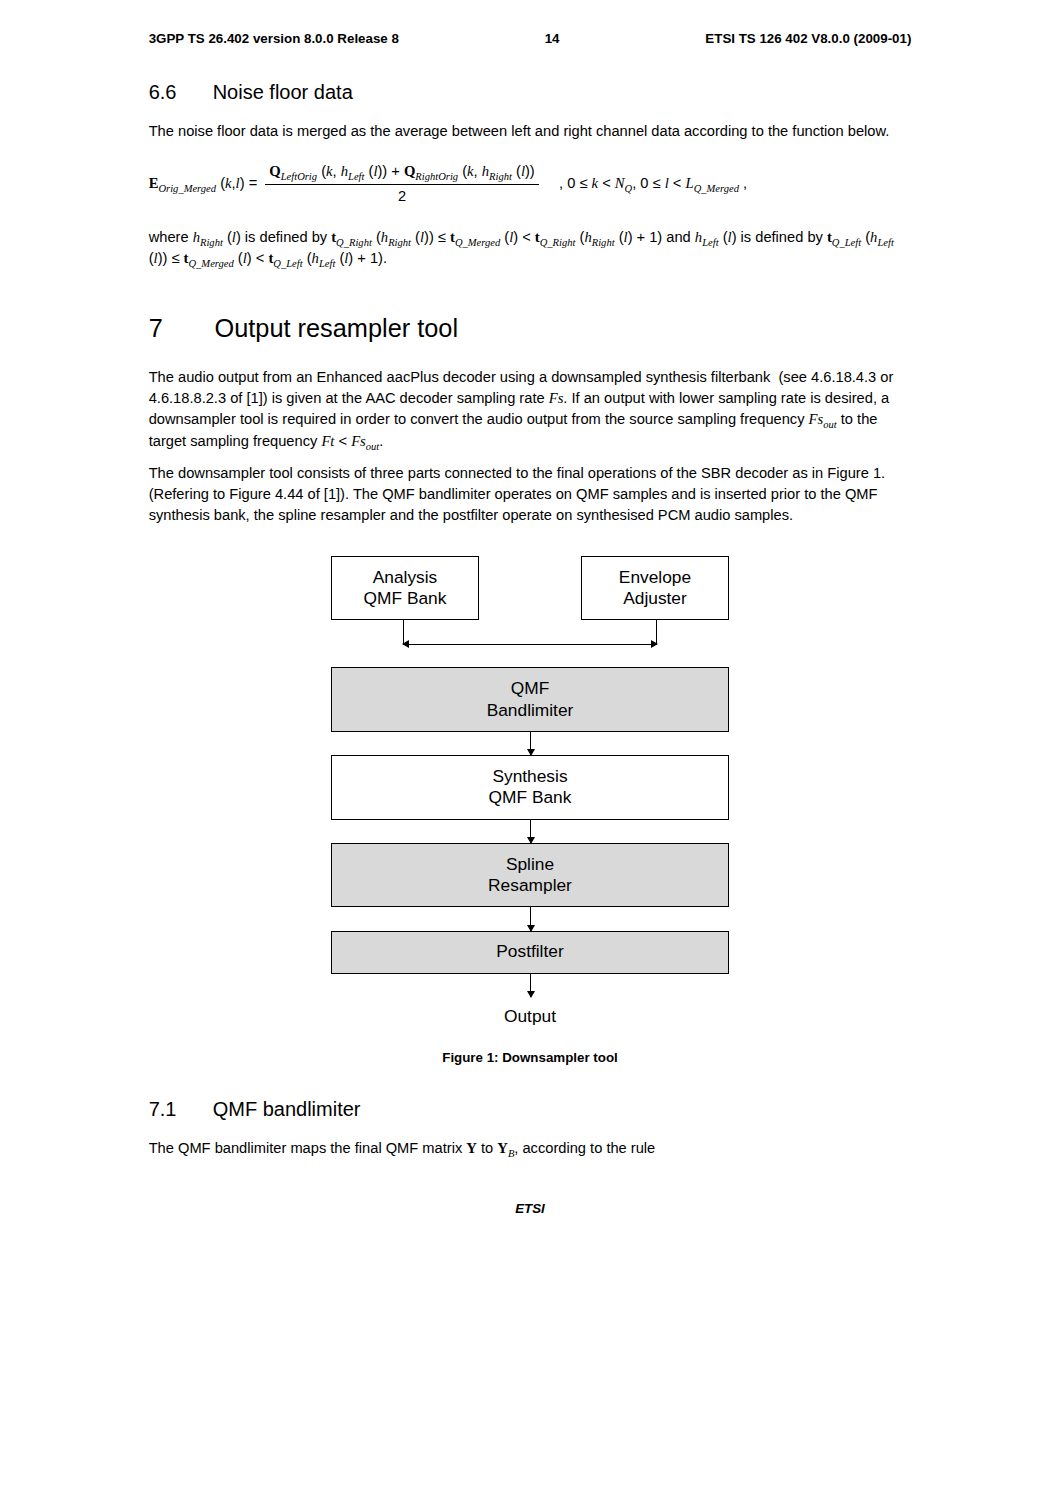3GPP TS 26.402 version 8.0.0 Release 8 14 ETSI TS 126 402 V8.0.0 (2009-01)
6.6 Noise floor data
The noise floor data is merged as the average between left and right channel data according to the function below.
EOrig_Merged (k,l) = QLeftOrig (k, hLeft (l)) + QRightOrig (k, hRight (l)) 2 , 0 ≤ k < NQ, 0 ≤ l < LQ_Merged ,
where hRight (l) is defined by tQ_Right (hRight (l)) ≤ tQ_Merged (l) < tQ_Right (hRight (l) + 1) and hLeft (l) is defined by tQ_Left (hLeft (l)) ≤ tQ_Merged (l) < tQ_Left (hLeft (l) + 1).
7 Output resampler tool
The audio output from an Enhanced aacPlus decoder using a downsampled synthesis filterbank (see 4.6.18.4.3 or 4.6.18.8.2.3 of [1]) is given at the AAC decoder sampling rate Fs. If an output with lower sampling rate is desired, a downsampler tool is required in order to convert the audio output from the source sampling frequency Fsout to the target sampling frequency Ft < Fsout.
The downsampler tool consists of three parts connected to the final operations of the SBR decoder as in Figure 1. (Refering to Figure 4.44 of [1]). The QMF bandlimiter operates on QMF samples and is inserted prior to the QMF synthesis bank, the spline resampler and the postfilter operate on synthesised PCM audio samples.
Analysis
QMF Bank
Envelope
Adjuster
QMF
Bandlimiter
Synthesis
QMF Bank
Spline
Resampler
Postfilter
Output
Figure 1: Downsampler tool
7.1 QMF bandlimiter
The QMF bandlimiter maps the final QMF matrix Y to YB, according to the rule
ETSI